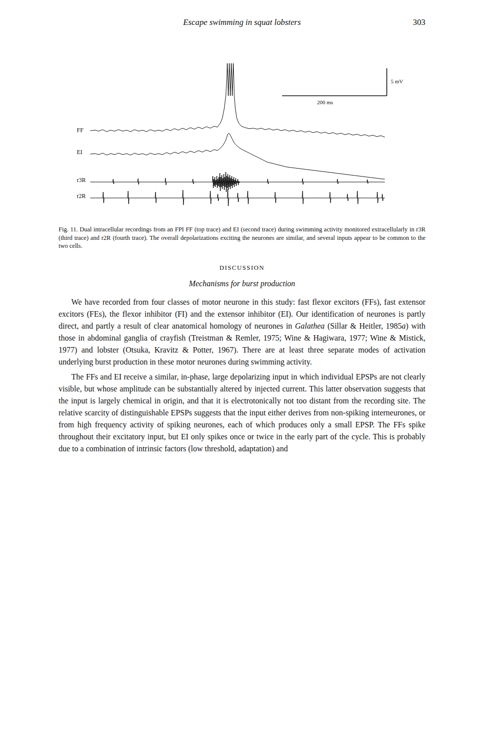Escape swimming in squat lobsters 303
Dual intracellular recordings from an FPI FF and EI during swimming activity 5 mV 200 ms FF EI r3R r2R
Fig. 11. Dual intracellular recordings from an FPI FF (top trace) and EI (second trace) during swimming activity monitored extracellularly in r3R (third trace) and r2R (fourth trace). The overall depolarizations exciting the neurones are similar, and several inputs appear to be common to the two cells.
Discussion
Mechanisms for burst production
We have recorded from four classes of motor neurone in this study: fast flexor excitors (FFs), fast extensor excitors (FEs), the flexor inhibitor (FI) and the extensor inhibitor (EI). Our identification of neurones is partly direct, and partly a result of clear anatomical homology of neurones in Galathea (Sillar & Heitler, 1985a) with those in abdominal ganglia of crayfish (Treistman & Remler, 1975; Wine & Hagiwara, 1977; Wine & Mistick, 1977) and lobster (Otsuka, Kravitz & Potter, 1967). There are at least three separate modes of activation underlying burst production in these motor neurones during swimming activity.
The FFs and EI receive a similar, in-phase, large depolarizing input in which individual EPSPs are not clearly visible, but whose amplitude can be substantially altered by injected current. This latter observation suggests that the input is largely chemical in origin, and that it is electrotonically not too distant from the recording site. The relative scarcity of distinguishable EPSPs suggests that the input either derives from non-spiking interneurones, or from high frequency activity of spiking neurones, each of which produces only a small EPSP. The FFs spike throughout their excitatory input, but EI only spikes once or twice in the early part of the cycle. This is probably due to a combination of intrinsic factors (low threshold, adaptation) and